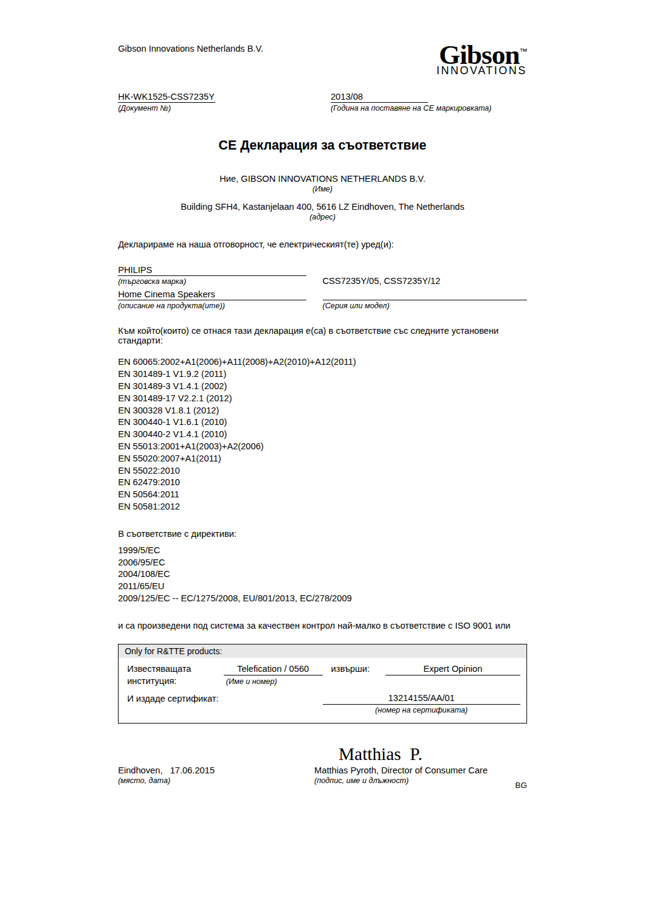Gibson Innovations Netherlands B.V.
Gibson™
INNOVATIONS
HK-WK1525-CSS7235Y
(Документ №)
2013/08
(Година на поставяне на CE маркировката)
CE Декларация за съответствие
Ние, GIBSON INNOVATIONS NETHERLANDS B.V.
(Име)
Building SFH4, Kastanjelaan 400, 5616 LZ Eindhoven, The Netherlands
(адрес)
Декларираме на наша отговорност, че електрическият(те) уред(и):
PHILIPS
(търговска марка)
CSS7235Y/05, CSS7235Y/12
Home Cinema Speakers
(описание на продукта(ите))
(Серия или модел)
Към който(които) се отнася тази декларация е(са) в съответствие със следните установени стандарти:
EN 60065:2002+A1(2006)+A11(2008)+A2(2010)+A12(2011)
EN 301489-1 V1.9.2 (2011)
EN 301489-3 V1.4.1 (2002)
EN 301489-17 V2.2.1 (2012)
EN 300328 V1.8.1 (2012)
EN 300440-1 V1.6.1 (2010)
EN 300440-2 V1.4.1 (2010)
EN 55013:2001+A1(2003)+A2(2006)
EN 55020:2007+A1(2011)
EN 55022:2010
EN 62479:2010
EN 50564:2011
EN 50581:2012
В съответствие с директиви:
1999/5/EC
2006/95/EC
2004/108/EC
2011/65/EU
2009/125/EC -- EC/1275/2008, EU/801/2013, EC/278/2009
и са произведени под система за качествен контрол най-малко в съответствие с ISO 9001 или
Only for R&TTE products:
| Известяващата | Telefication / 0560 | извърши: | Expert Opinion |
| институция: | (Име и номер) | | |
| И издаде сертификат: | 13214155/AA/01 |
| | (номер на сертификата) |
Eindhoven, 17.06.2015
(място, дата)
Matthias P.
Matthias Pyroth, Director of Consumer Care
(подпис, име и длъжност)
BG